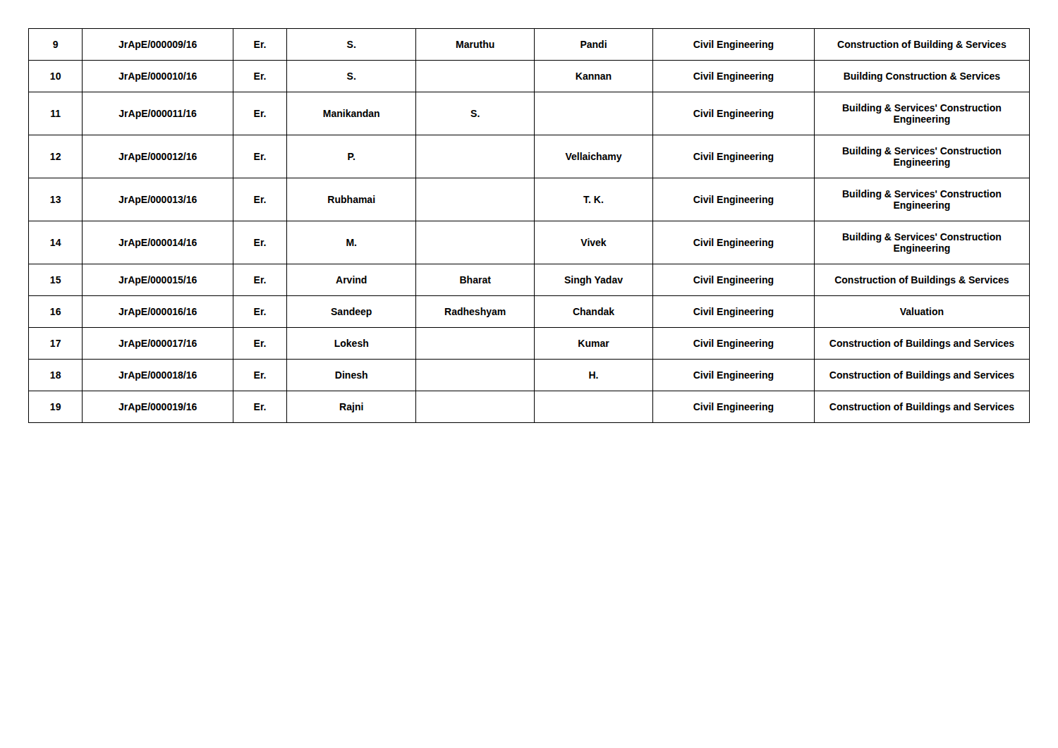| 9 | JrApE/000009/16 | Er. | S. | Maruthu | Pandi | Civil Engineering | Construction of Building & Services |
| 10 | JrApE/000010/16 | Er. | S. | | Kannan | Civil Engineering | Building Construction & Services |
| 11 | JrApE/000011/16 | Er. | Manikandan | S. | | Civil Engineering | Building & Services' Construction Engineering |
| 12 | JrApE/000012/16 | Er. | P. | | Vellaichamy | Civil Engineering | Building & Services' Construction Engineering |
| 13 | JrApE/000013/16 | Er. | Rubhamai | | T. K. | Civil Engineering | Building & Services' Construction Engineering |
| 14 | JrApE/000014/16 | Er. | M. | | Vivek | Civil Engineering | Building & Services' Construction Engineering |
| 15 | JrApE/000015/16 | Er. | Arvind | Bharat | Singh Yadav | Civil Engineering | Construction of Buildings & Services |
| 16 | JrApE/000016/16 | Er. | Sandeep | Radheshyam | Chandak | Civil Engineering | Valuation |
| 17 | JrApE/000017/16 | Er. | Lokesh | | Kumar | Civil Engineering | Construction of Buildings and Services |
| 18 | JrApE/000018/16 | Er. | Dinesh | | H. | Civil Engineering | Construction of Buildings and Services |
| 19 | JrApE/000019/16 | Er. | Rajni | | | Civil Engineering | Construction of Buildings and Services |